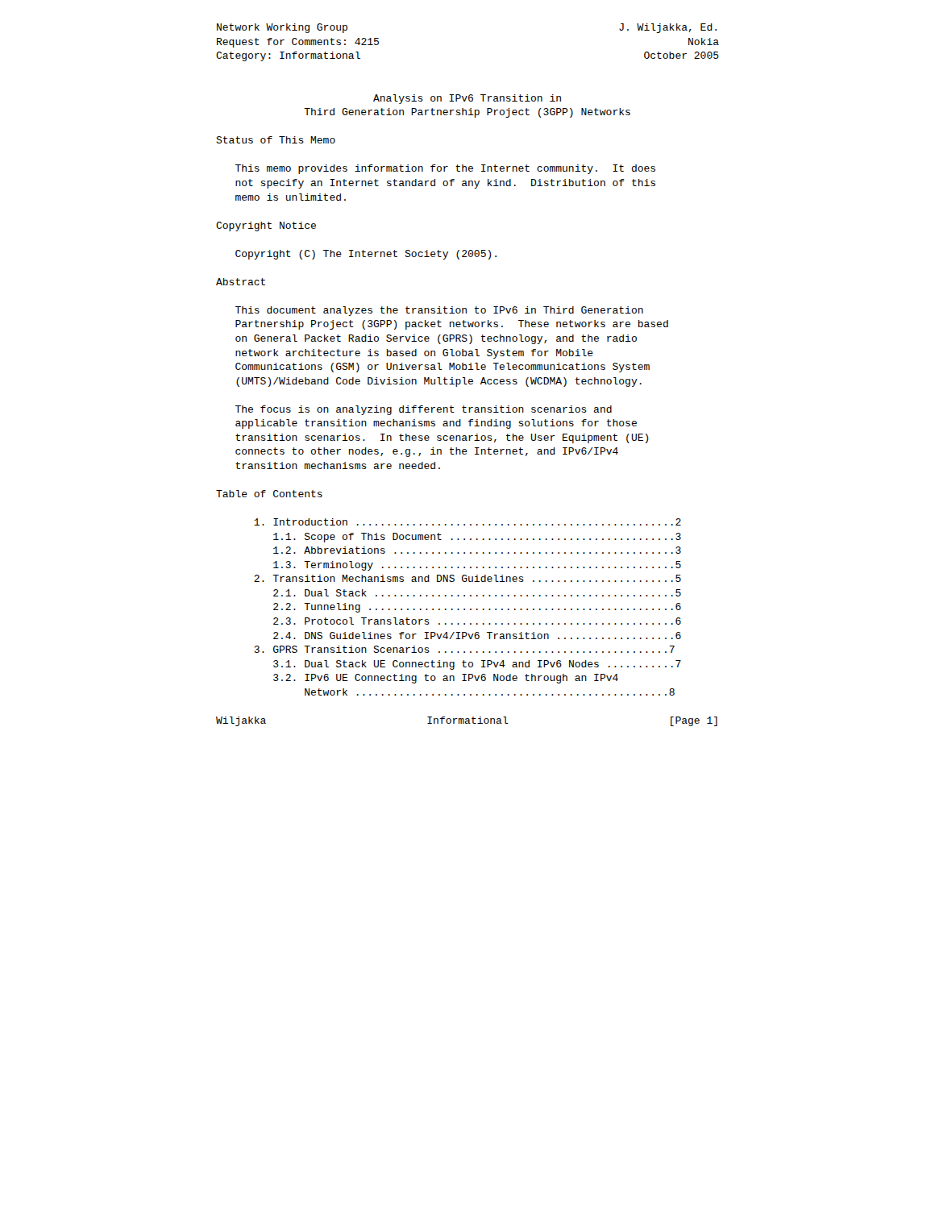Network Working Group J. Wiljakka, Ed.
Request for Comments: 4215 Nokia
Category: Informational October 2005
Analysis on IPv6 Transition in
Third Generation Partnership Project (3GPP) Networks
Status of This Memo
   This memo provides information for the Internet community.  It does
   not specify an Internet standard of any kind.  Distribution of this
   memo is unlimited.
Copyright Notice
   Copyright (C) The Internet Society (2005).
Abstract
   This document analyzes the transition to IPv6 in Third Generation
   Partnership Project (3GPP) packet networks.  These networks are based
   on General Packet Radio Service (GPRS) technology, and the radio
   network architecture is based on Global System for Mobile
   Communications (GSM) or Universal Mobile Telecommunications System
   (UMTS)/Wideband Code Division Multiple Access (WCDMA) technology.
   The focus is on analyzing different transition scenarios and
   applicable transition mechanisms and finding solutions for those
   transition scenarios.  In these scenarios, the User Equipment (UE)
   connects to other nodes, e.g., in the Internet, and IPv6/IPv4
   transition mechanisms are needed.
Table of Contents
      1. Introduction ...................................................2
         1.1. Scope of This Document ....................................3
         1.2. Abbreviations .............................................3
         1.3. Terminology ...............................................5
      2. Transition Mechanisms and DNS Guidelines .......................5
         2.1. Dual Stack ................................................5
         2.2. Tunneling .................................................6
         2.3. Protocol Translators ......................................6
         2.4. DNS Guidelines for IPv4/IPv6 Transition ...................6
      3. GPRS Transition Scenarios .....................................7
         3.1. Dual Stack UE Connecting to IPv4 and IPv6 Nodes ...........7
         3.2. IPv6 UE Connecting to an IPv6 Node through an IPv4
              Network ..................................................8
Wiljakka Informational [Page 1]